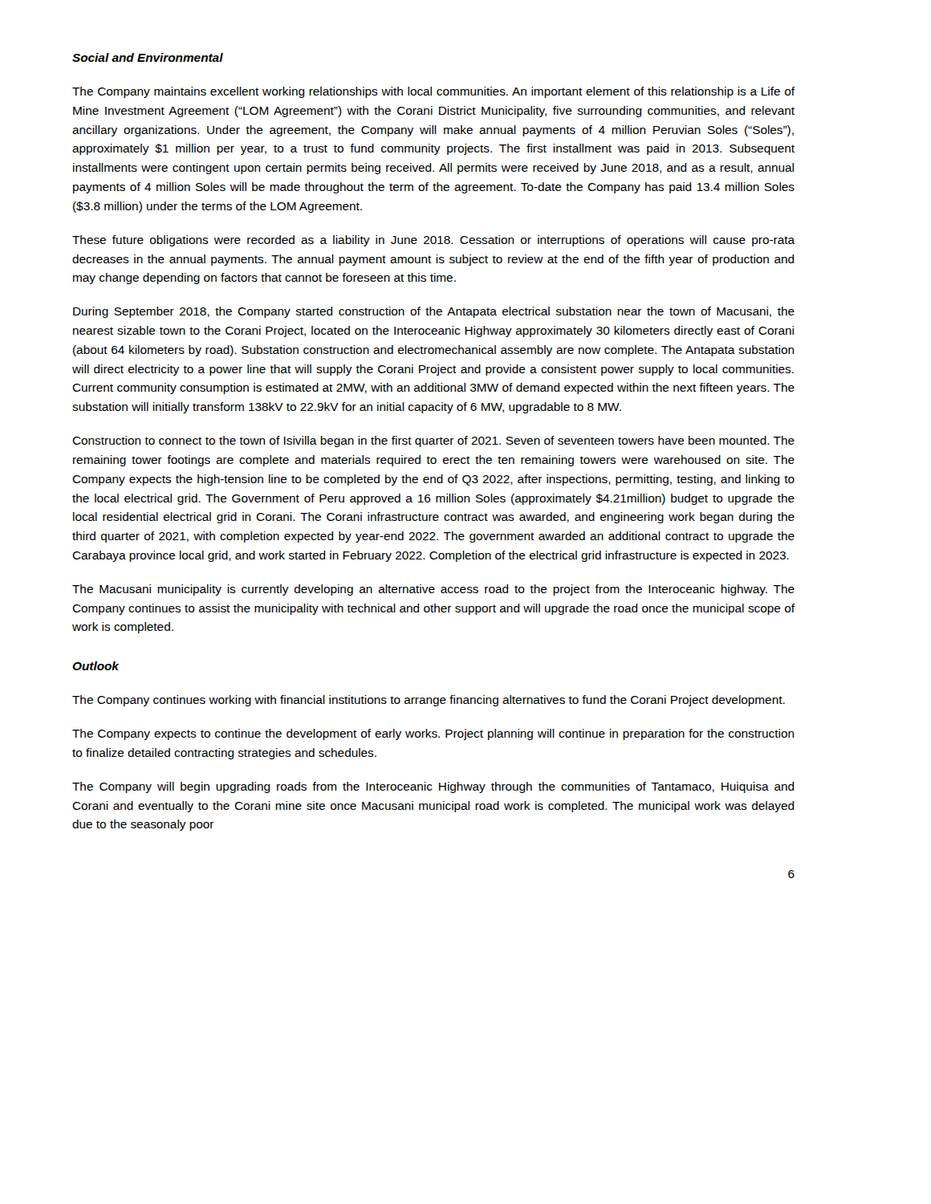Social and Environmental
The Company maintains excellent working relationships with local communities. An important element of this relationship is a Life of Mine Investment Agreement (“LOM Agreement”) with the Corani District Municipality, five surrounding communities, and relevant ancillary organizations. Under the agreement, the Company will make annual payments of 4 million Peruvian Soles (“Soles”), approximately $1 million per year, to a trust to fund community projects. The first installment was paid in 2013. Subsequent installments were contingent upon certain permits being received. All permits were received by June 2018, and as a result, annual payments of 4 million Soles will be made throughout the term of the agreement. To-date the Company has paid 13.4 million Soles ($3.8 million) under the terms of the LOM Agreement.
These future obligations were recorded as a liability in June 2018. Cessation or interruptions of operations will cause pro-rata decreases in the annual payments. The annual payment amount is subject to review at the end of the fifth year of production and may change depending on factors that cannot be foreseen at this time.
During September 2018, the Company started construction of the Antapata electrical substation near the town of Macusani, the nearest sizable town to the Corani Project, located on the Interoceanic Highway approximately 30 kilometers directly east of Corani (about 64 kilometers by road). Substation construction and electromechanical assembly are now complete. The Antapata substation will direct electricity to a power line that will supply the Corani Project and provide a consistent power supply to local communities. Current community consumption is estimated at 2MW, with an additional 3MW of demand expected within the next fifteen years. The substation will initially transform 138kV to 22.9kV for an initial capacity of 6 MW, upgradable to 8 MW.
Construction to connect to the town of Isivilla began in the first quarter of 2021. Seven of seventeen towers have been mounted. The remaining tower footings are complete and materials required to erect the ten remaining towers were warehoused on site. The Company expects the high-tension line to be completed by the end of Q3 2022, after inspections, permitting, testing, and linking to the local electrical grid. The Government of Peru approved a 16 million Soles (approximately $4.21million) budget to upgrade the local residential electrical grid in Corani. The Corani infrastructure contract was awarded, and engineering work began during the third quarter of 2021, with completion expected by year-end 2022. The government awarded an additional contract to upgrade the Carabaya province local grid, and work started in February 2022. Completion of the electrical grid infrastructure is expected in 2023.
The Macusani municipality is currently developing an alternative access road to the project from the Interoceanic highway. The Company continues to assist the municipality with technical and other support and will upgrade the road once the municipal scope of work is completed.
Outlook
The Company continues working with financial institutions to arrange financing alternatives to fund the Corani Project development.
The Company expects to continue the development of early works. Project planning will continue in preparation for the construction to finalize detailed contracting strategies and schedules.
The Company will begin upgrading roads from the Interoceanic Highway through the communities of Tantamaco, Huiquisa and Corani and eventually to the Corani mine site once Macusani municipal road work is completed. The municipal work was delayed due to the seasonaly poor
6